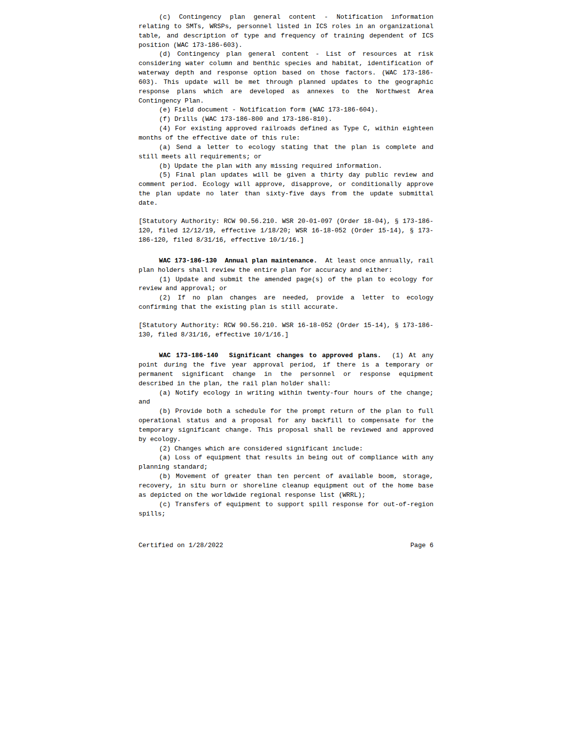(c) Contingency plan general content - Notification information relating to SMTs, WRSPs, personnel listed in ICS roles in an organizational table, and description of type and frequency of training dependent of ICS position (WAC 173-186-603).
(d) Contingency plan general content - List of resources at risk considering water column and benthic species and habitat, identification of waterway depth and response option based on those factors. (WAC 173-186-603). This update will be met through planned updates to the geographic response plans which are developed as annexes to the Northwest Area Contingency Plan.
(e) Field document - Notification form (WAC 173-186-604).
(f) Drills (WAC 173-186-800 and 173-186-810).
(4) For existing approved railroads defined as Type C, within eighteen months of the effective date of this rule:
(a) Send a letter to ecology stating that the plan is complete and still meets all requirements; or
(b) Update the plan with any missing required information.
(5) Final plan updates will be given a thirty day public review and comment period. Ecology will approve, disapprove, or conditionally approve the plan update no later than sixty-five days from the update submittal date.
[Statutory Authority: RCW 90.56.210. WSR 20-01-097 (Order 18-04), § 173-186-120, filed 12/12/19, effective 1/18/20; WSR 16-18-052 (Order 15-14), § 173-186-120, filed 8/31/16, effective 10/1/16.]
WAC 173-186-130 Annual plan maintenance. At least once annually, rail plan holders shall review the entire plan for accuracy and either:
(1) Update and submit the amended page(s) of the plan to ecology for review and approval; or
(2) If no plan changes are needed, provide a letter to ecology confirming that the existing plan is still accurate.
[Statutory Authority: RCW 90.56.210. WSR 16-18-052 (Order 15-14), § 173-186-130, filed 8/31/16, effective 10/1/16.]
WAC 173-186-140 Significant changes to approved plans. (1) At any point during the five year approval period, if there is a temporary or permanent significant change in the personnel or response equipment described in the plan, the rail plan holder shall:
(a) Notify ecology in writing within twenty-four hours of the change; and
(b) Provide both a schedule for the prompt return of the plan to full operational status and a proposal for any backfill to compensate for the temporary significant change. This proposal shall be reviewed and approved by ecology.
(2) Changes which are considered significant include:
(a) Loss of equipment that results in being out of compliance with any planning standard;
(b) Movement of greater than ten percent of available boom, storage, recovery, in situ burn or shoreline cleanup equipment out of the home base as depicted on the worldwide regional response list (WRRL);
(c) Transfers of equipment to support spill response for out-of-region spills;
Certified on 1/28/2022 Page 6